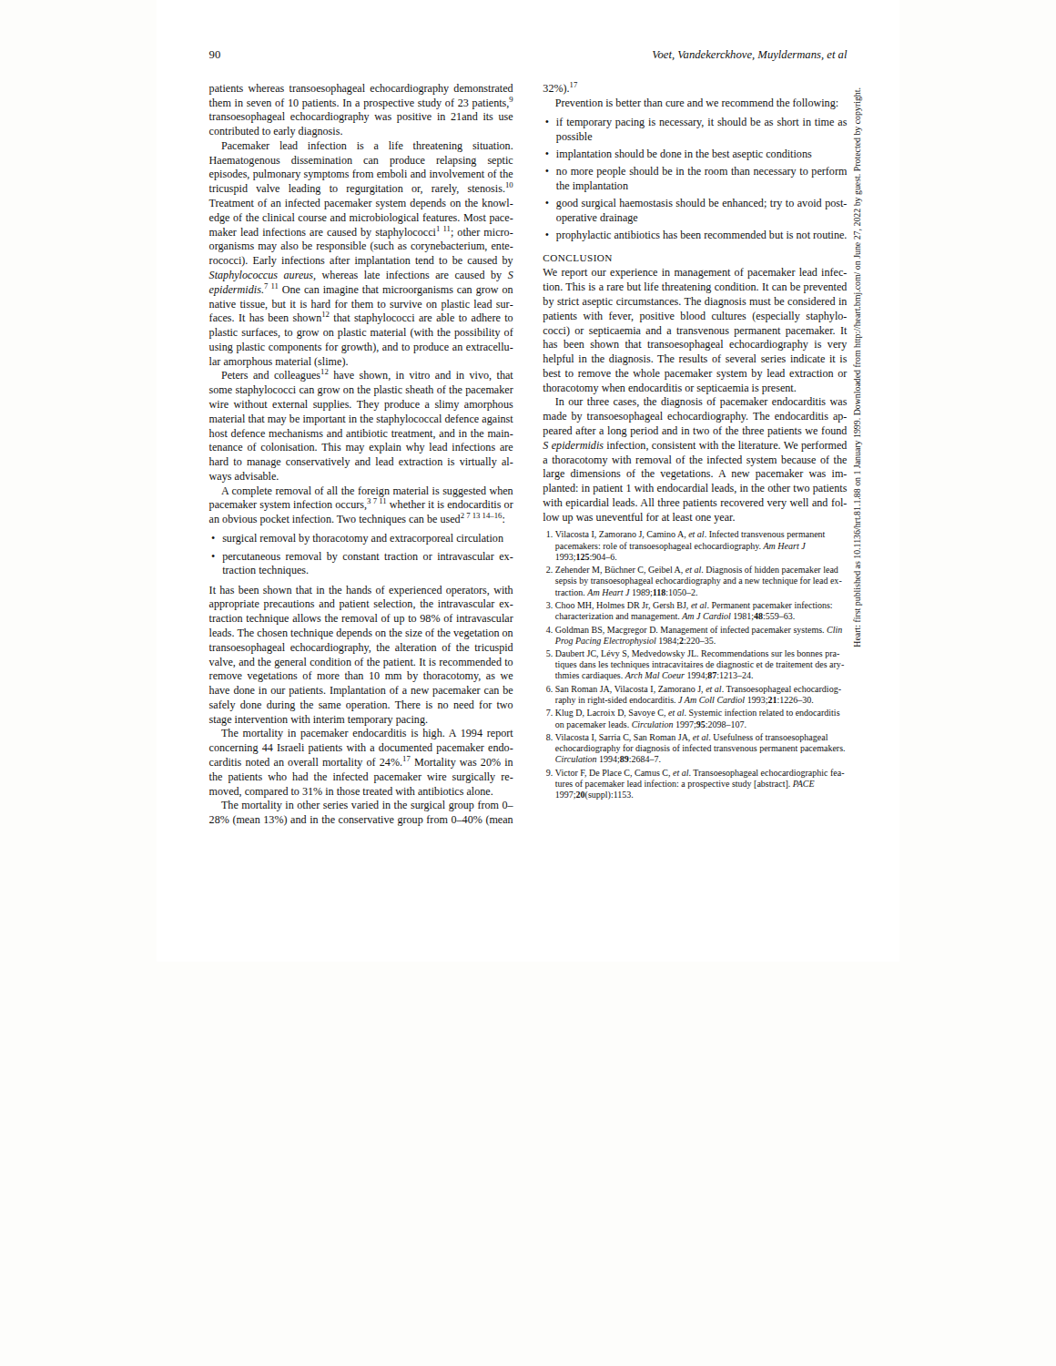90 Voet, Vandekerckhove, Muyldermans, et al
Heart: first published as 10.1136/hrt.81.1.88 on 1 January 1999. Downloaded from http://heart.bmj.com/ on June 27, 2022 by guest. Protected by copyright.
patients whereas transoesophageal echocardiography demonstrated them in seven of 10 patients. In a prospective study of 23 patients,9 transoesophageal echocardiography was positive in 21and its use contributed to early diagnosis.
Pacemaker lead infection is a life threatening situation. Haematogenous dissemination can produce relapsing septic episodes, pulmonary symptoms from emboli and involvement of the tricuspid valve leading to regurgitation or, rarely, stenosis.10 Treatment of an infected pacemaker system depends on the knowledge of the clinical course and microbiological features. Most pacemaker lead infections are caused by staphylococci1 11; other microorganisms may also be responsible (such as corynebacterium, enterococci). Early infections after implantation tend to be caused by Staphylococcus aureus, whereas late infections are caused by S epidermidis.7 11 One can imagine that microorganisms can grow on native tissue, but it is hard for them to survive on plastic lead surfaces. It has been shown12 that staphylococci are able to adhere to plastic surfaces, to grow on plastic material (with the possibility of using plastic components for growth), and to produce an extracellular amorphous material (slime).
Peters and colleagues12 have shown, in vitro and in vivo, that some staphylococci can grow on the plastic sheath of the pacemaker wire without external supplies. They produce a slimy amorphous material that may be important in the staphylococcal defence against host defence mechanisms and antibiotic treatment, and in the maintenance of colonisation. This may explain why lead infections are hard to manage conservatively and lead extraction is virtually always advisable.
A complete removal of all the foreign material is suggested when pacemaker system infection occurs,3 7 11 whether it is endocarditis or an obvious pocket infection. Two techniques can be used2 7 13 14–16:
surgical removal by thoracotomy and extracorporeal circulation
percutaneous removal by constant traction or intravascular extraction techniques.
It has been shown that in the hands of experienced operators, with appropriate precautions and patient selection, the intravascular extraction technique allows the removal of up to 98% of intravascular leads. The chosen technique depends on the size of the vegetation on transoesophageal echocardiography, the alteration of the tricuspid valve, and the general condition of the patient. It is recommended to remove vegetations of more than 10 mm by thoracotomy, as we have done in our patients. Implantation of a new pacemaker can be safely done during the same operation. There is no need for two stage intervention with interim temporary pacing.
The mortality in pacemaker endocarditis is high. A 1994 report concerning 44 Israeli patients with a documented pacemaker endocarditis noted an overall mortality of 24%.17 Mortality was 20% in the patients who had the infected pacemaker wire surgically removed, compared to 31% in those treated with antibiotics alone.
The mortality in other series varied in the surgical group from 0–28% (mean 13%) and in the conservative group from 0–40% (mean 32%).17
Prevention is better than cure and we recommend the following:
if temporary pacing is necessary, it should be as short in time as possible
implantation should be done in the best aseptic conditions
no more people should be in the room than necessary to perform the implantation
good surgical haemostasis should be enhanced; try to avoid postoperative drainage
prophylactic antibiotics has been recommended but is not routine.
Conclusion
We report our experience in management of pacemaker lead infection. This is a rare but life threatening condition. It can be prevented by strict aseptic circumstances. The diagnosis must be considered in patients with fever, positive blood cultures (especially staphylococci) or septicaemia and a transvenous permanent pacemaker. It has been shown that transoesophageal echocardiography is very helpful in the diagnosis. The results of several series indicate it is best to remove the whole pacemaker system by lead extraction or thoracotomy when endocarditis or septicaemia is present.
In our three cases, the diagnosis of pacemaker endocarditis was made by transoesophageal echocardiography. The endocarditis appeared after a long period and in two of the three patients we found S epidermidis infection, consistent with the literature. We performed a thoracotomy with removal of the infected system because of the large dimensions of the vegetations. A new pacemaker was implanted: in patient 1 with endocardial leads, in the other two patients with epicardial leads. All three patients recovered very well and follow up was uneventful for at least one year.
Vilacosta I, Zamorano J, Camino A, et al. Infected transvenous permanent pacemakers: role of transoesophageal echocardiography. Am Heart J 1993;125:904–6.
Zehender M, Büchner C, Geibel A, et al. Diagnosis of hidden pacemaker lead sepsis by transoesophageal echocardiography and a new technique for lead extraction. Am Heart J 1989;118:1050–2.
Choo MH, Holmes DR Jr, Gersh BJ, et al. Permanent pacemaker infections: characterization and management. Am J Cardiol 1981;48:559–63.
Goldman BS, Macgregor D. Management of infected pacemaker systems. Clin Prog Pacing Electrophysiol 1984;2:220–35.
Daubert JC, Lévy S, Medvedowsky JL. Recommendations sur les bonnes pratiques dans les techniques intracavitaires de diagnostic et de traitement des arythmies cardiaques. Arch Mal Coeur 1994;87:1213–24.
San Roman JA, Vilacosta I, Zamorano J, et al. Transoesophageal echocardiography in right-sided endocarditis. J Am Coll Cardiol 1993;21:1226–30.
Klug D, Lacroix D, Savoye C, et al. Systemic infection related to endocarditis on pacemaker leads. Circulation 1997;95:2098–107.
Vilacosta I, Sarria C, San Roman JA, et al. Usefulness of transoesophageal echocardiography for diagnosis of infected transvenous permanent pacemakers. Circulation 1994;89:2684–7.
Victor F, De Place C, Camus C, et al. Transoesophageal echocardiographic features of pacemaker lead infection: a prospective study [abstract]. PACE 1997;20(suppl):1153.